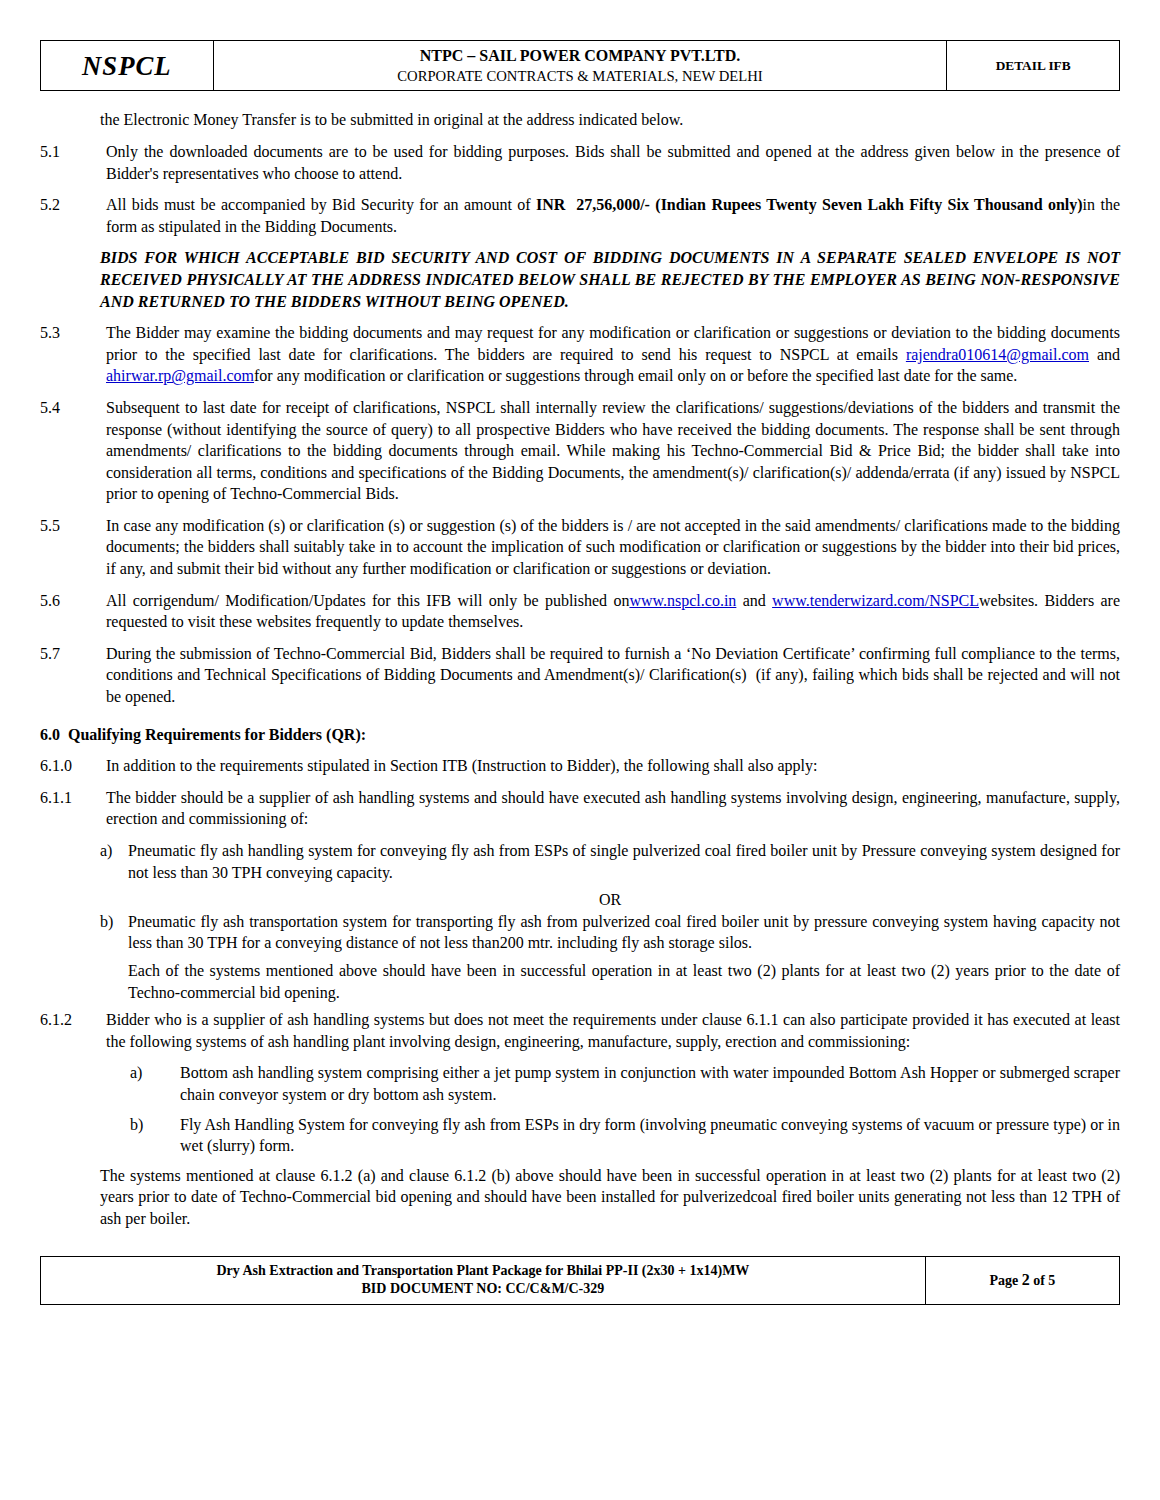| NSPCL | NTPC – SAIL POWER COMPANY PVT.LTD. CORPORATE CONTRACTS & MATERIALS, NEW DELHI | DETAIL IFB |
the Electronic Money Transfer is to be submitted in original at the address indicated below.
5.1
Only the downloaded documents are to be used for bidding purposes. Bids shall be submitted and opened at the address given below in the presence of Bidder's representatives who choose to attend.
5.2
All bids must be accompanied by Bid Security for an amount of INR 27,56,000/- (Indian Rupees Twenty Seven Lakh Fifty Six Thousand only) in the form as stipulated in the Bidding Documents.
BIDS FOR WHICH ACCEPTABLE BID SECURITY AND COST OF BIDDING DOCUMENTS IN A SEPARATE SEALED ENVELOPE IS NOT RECEIVED PHYSICALLY AT THE ADDRESS INDICATED BELOW SHALL BE REJECTED BY THE EMPLOYER AS BEING NON-RESPONSIVE AND RETURNED TO THE BIDDERS WITHOUT BEING OPENED.
5.3
The Bidder may examine the bidding documents and may request for any modification or clarification or suggestions or deviation to the bidding documents prior to the specified last date for clarifications. The bidders are required to send his request to NSPCL at emails rajendra010614@gmail.com and ahirwar.rp@gmail.comfor any modification or clarification or suggestions through email only on or before the specified last date for the same.
5.4
Subsequent to last date for receipt of clarifications, NSPCL shall internally review the clarifications/ suggestions/deviations of the bidders and transmit the response (without identifying the source of query) to all prospective Bidders who have received the bidding documents. The response shall be sent through amendments/ clarifications to the bidding documents through email. While making his Techno-Commercial Bid & Price Bid; the bidder shall take into consideration all terms, conditions and specifications of the Bidding Documents, the amendment(s)/ clarification(s)/ addenda/errata (if any) issued by NSPCL prior to opening of Techno-Commercial Bids.
5.5
In case any modification (s) or clarification (s) or suggestion (s) of the bidders is / are not accepted in the said amendments/ clarifications made to the bidding documents; the bidders shall suitably take in to account the implication of such modification or clarification or suggestions by the bidder into their bid prices, if any, and submit their bid without any further modification or clarification or suggestions or deviation.
5.6
All corrigendum/ Modification/Updates for this IFB will only be published onwww.nspcl.co.in and www.tenderwizard.com/NSPCLwebsites. Bidders are requested to visit these websites frequently to update themselves.
5.7
During the submission of Techno-Commercial Bid, Bidders shall be required to furnish a ‘No Deviation Certificate’ confirming full compliance to the terms, conditions and Technical Specifications of Bidding Documents and Amendment(s)/ Clarification(s) (if any), failing which bids shall be rejected and will not be opened.
6.0 Qualifying Requirements for Bidders (QR):
6.1.0
In addition to the requirements stipulated in Section ITB (Instruction to Bidder), the following shall also apply:
6.1.1
The bidder should be a supplier of ash handling systems and should have executed ash handling systems involving design, engineering, manufacture, supply, erection and commissioning of:
a)
Pneumatic fly ash handling system for conveying fly ash from ESPs of single pulverized coal fired boiler unit by Pressure conveying system designed for not less than 30 TPH conveying capacity.
OR
b)
Pneumatic fly ash transportation system for transporting fly ash from pulverized coal fired boiler unit by pressure conveying system having capacity not less than 30 TPH for a conveying distance of not less than200 mtr. including fly ash storage silos.
Each of the systems mentioned above should have been in successful operation in at least two (2) plants for at least two (2) years prior to the date of Techno-commercial bid opening.
6.1.2
Bidder who is a supplier of ash handling systems but does not meet the requirements under clause 6.1.1 can also participate provided it has executed at least the following systems of ash handling plant involving design, engineering, manufacture, supply, erection and commissioning:
a)
Bottom ash handling system comprising either a jet pump system in conjunction with water impounded Bottom Ash Hopper or submerged scraper chain conveyor system or dry bottom ash system.
b)
Fly Ash Handling System for conveying fly ash from ESPs in dry form (involving pneumatic conveying systems of vacuum or pressure type) or in wet (slurry) form.
The systems mentioned at clause 6.1.2 (a) and clause 6.1.2 (b) above should have been in successful operation in at least two (2) plants for at least two (2) years prior to date of Techno-Commercial bid opening and should have been installed for pulverizedcoal fired boiler units generating not less than 12 TPH of ash per boiler.
| Dry Ash Extraction and Transportation Plant Package for Bhilai PP-II (2x30 + 1x14)MW BID DOCUMENT NO: CC/C&M/C-329 | Page 2 of 5 |